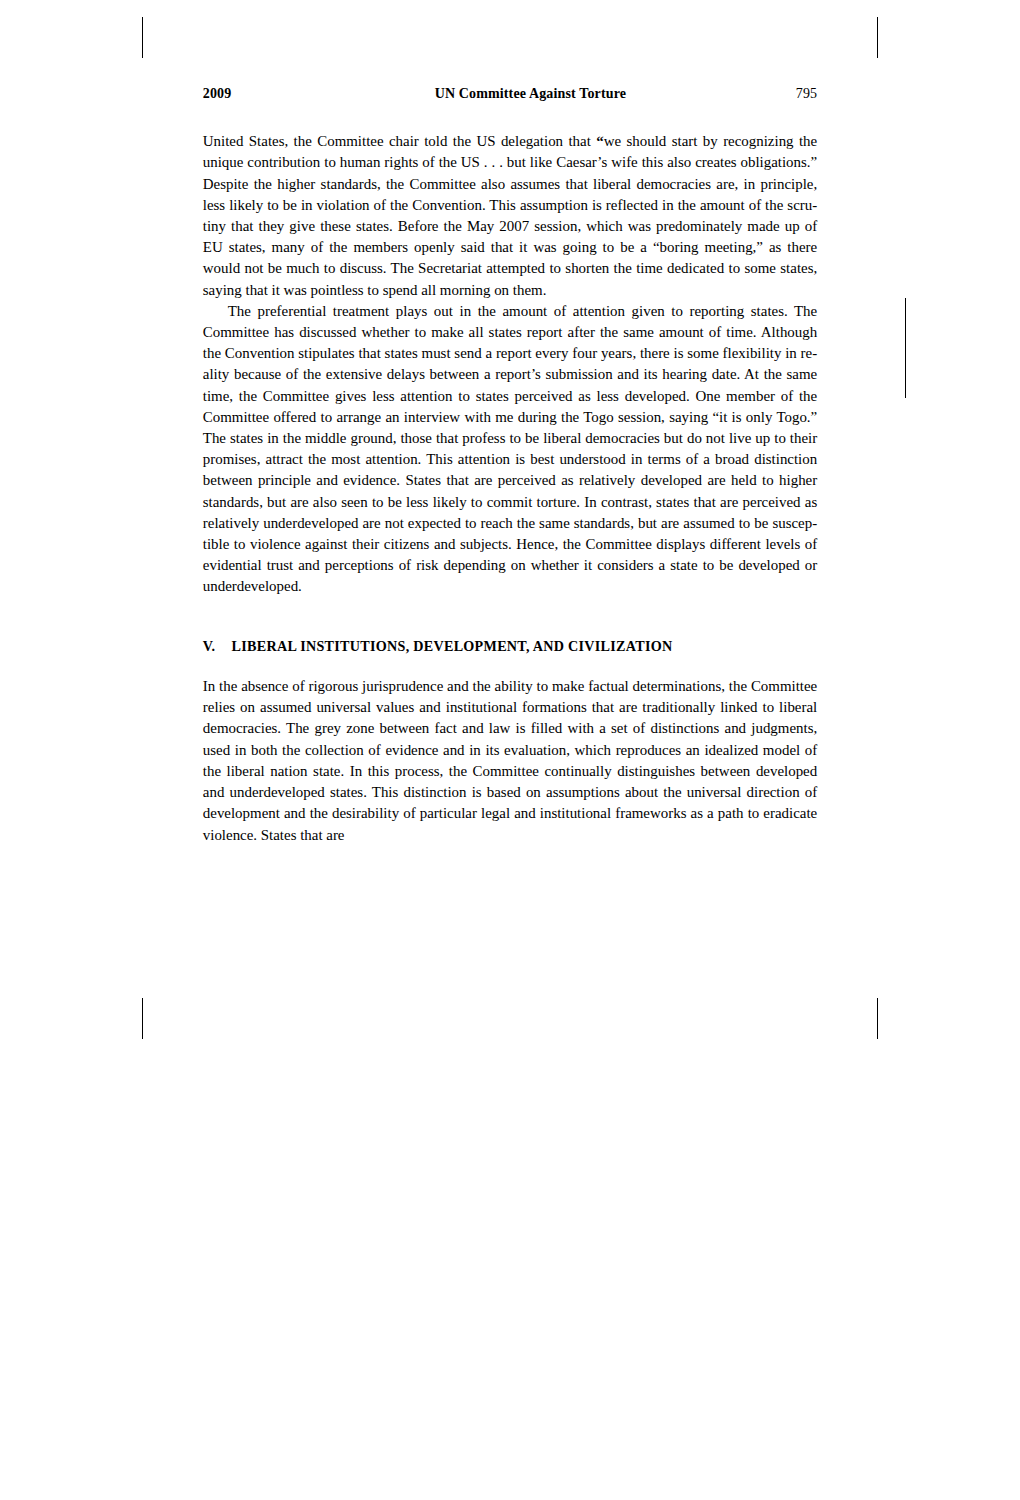2009 UN Committee Against Torture 795
United States, the Committee chair told the US delegation that “we should start by recognizing the unique contribution to human rights of the US . . . but like Caesar’s wife this also creates obligations.” Despite the higher standards, the Committee also assumes that liberal democracies are, in principle, less likely to be in violation of the Convention. This assumption is reflected in the amount of the scrutiny that they give these states. Before the May 2007 session, which was predominately made up of EU states, many of the members openly said that it was going to be a “boring meeting,” as there would not be much to discuss. The Secretariat attempted to shorten the time dedicated to some states, saying that it was pointless to spend all morning on them.
The preferential treatment plays out in the amount of attention given to reporting states. The Committee has discussed whether to make all states report after the same amount of time. Although the Convention stipulates that states must send a report every four years, there is some flexibility in reality because of the extensive delays between a report’s submission and its hearing date. At the same time, the Committee gives less attention to states perceived as less developed. One member of the Committee offered to arrange an interview with me during the Togo session, saying “it is only Togo.” The states in the middle ground, those that profess to be liberal democracies but do not live up to their promises, attract the most attention. This attention is best understood in terms of a broad distinction between principle and evidence. States that are perceived as relatively developed are held to higher standards, but are also seen to be less likely to commit torture. In contrast, states that are perceived as relatively underdeveloped are not expected to reach the same standards, but are assumed to be susceptible to violence against their citizens and subjects. Hence, the Committee displays different levels of evidential trust and perceptions of risk depending on whether it considers a state to be developed or underdeveloped.
V. LIBERAL INSTITUTIONS, DEVELOPMENT, AND CIVILIZATION
In the absence of rigorous jurisprudence and the ability to make factual determinations, the Committee relies on assumed universal values and institutional formations that are traditionally linked to liberal democracies. The grey zone between fact and law is filled with a set of distinctions and judgments, used in both the collection of evidence and in its evaluation, which reproduces an idealized model of the liberal nation state. In this process, the Committee continually distinguishes between developed and underdeveloped states. This distinction is based on assumptions about the universal direction of development and the desirability of particular legal and institutional frameworks as a path to eradicate violence. States that are